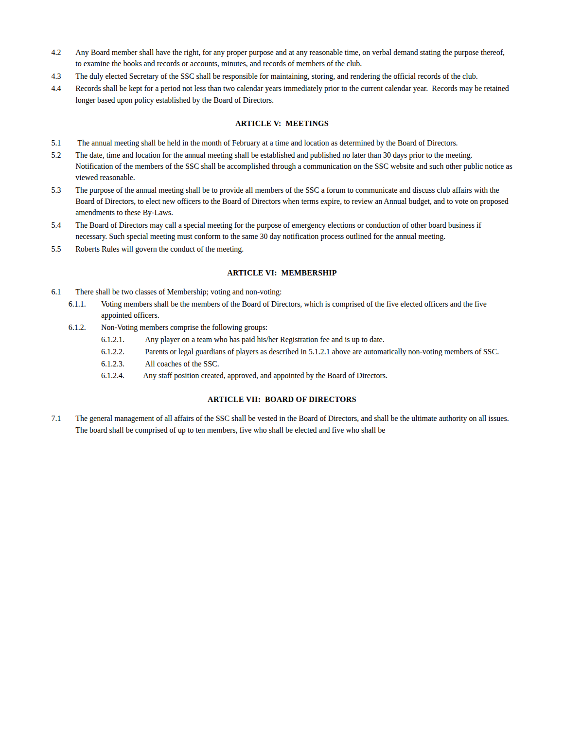4.2 Any Board member shall have the right, for any proper purpose and at any reasonable time, on verbal demand stating the purpose thereof, to examine the books and records or accounts, minutes, and records of members of the club.
4.3 The duly elected Secretary of the SSC shall be responsible for maintaining, storing, and rendering the official records of the club.
4.4 Records shall be kept for a period not less than two calendar years immediately prior to the current calendar year. Records may be retained longer based upon policy established by the Board of Directors.
ARTICLE V: MEETINGS
5.1 The annual meeting shall be held in the month of February at a time and location as determined by the Board of Directors.
5.2 The date, time and location for the annual meeting shall be established and published no later than 30 days prior to the meeting. Notification of the members of the SSC shall be accomplished through a communication on the SSC website and such other public notice as viewed reasonable.
5.3 The purpose of the annual meeting shall be to provide all members of the SSC a forum to communicate and discuss club affairs with the Board of Directors, to elect new officers to the Board of Directors when terms expire, to review an Annual budget, and to vote on proposed amendments to these By-Laws.
5.4 The Board of Directors may call a special meeting for the purpose of emergency elections or conduction of other board business if necessary. Such special meeting must conform to the same 30 day notification process outlined for the annual meeting.
5.5 Roberts Rules will govern the conduct of the meeting.
ARTICLE VI: MEMBERSHIP
6.1 There shall be two classes of Membership; voting and non-voting:
6.1.1. Voting members shall be the members of the Board of Directors, which is comprised of the five elected officers and the five appointed officers.
6.1.2. Non-Voting members comprise the following groups:
6.1.2.1. Any player on a team who has paid his/her Registration fee and is up to date.
6.1.2.2. Parents or legal guardians of players as described in 5.1.2.1 above are automatically non-voting members of SSC.
6.1.2.3. All coaches of the SSC.
6.1.2.4. Any staff position created, approved, and appointed by the Board of Directors.
ARTICLE VII: BOARD OF DIRECTORS
7.1 The general management of all affairs of the SSC shall be vested in the Board of Directors, and shall be the ultimate authority on all issues. The board shall be comprised of up to ten members, five who shall be elected and five who shall be